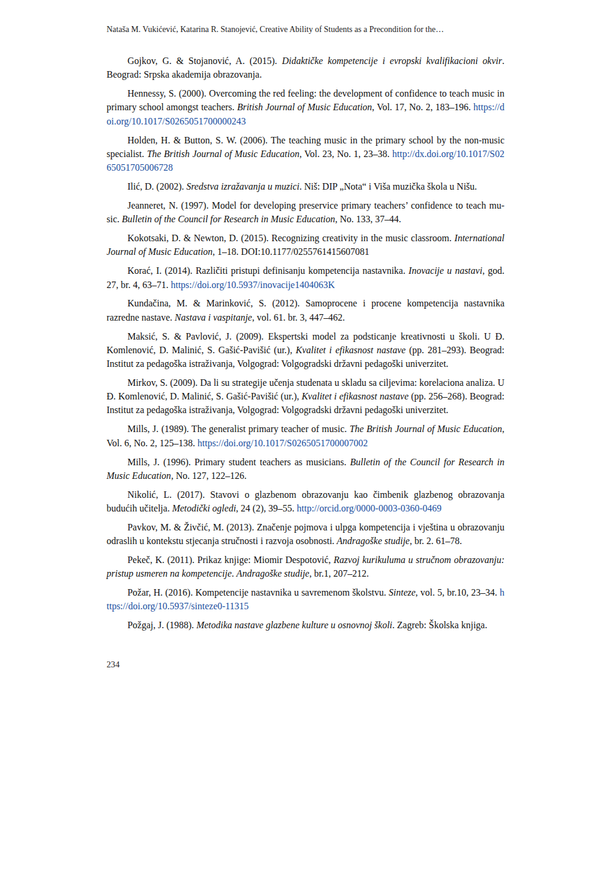Nataša M. Vukićević, Katarina R. Stanojević, Creative Ability of Students as a Precondition for the…
Gojkov, G. & Stojanović, A. (2015). Didaktičke kompetencije i evropski kvalifikacioni okvir. Beograd: Srpska akademija obrazovanja.
Hennessy, S. (2000). Overcoming the red feeling: the development of confidence to teach music in primary school amongst teachers. British Journal of Music Education, Vol. 17, No. 2, 183–196. https://doi.org/10.1017/S0265051700000243
Holden, H. & Button, S. W. (2006). The teaching music in the primary school by the non-music specialist. The British Journal of Music Education, Vol. 23, No. 1, 23–38. http://dx.doi.org/10.1017/S0265051705006728
Ilić, D. (2002). Sredstva izražavanja u muzici. Niš: DIP „Nota“ i Viša muzička škola u Nišu.
Jeanneret, N. (1997). Model for developing preservice primary teachers’ confidence to teach music. Bulletin of the Council for Research in Music Education, No. 133, 37–44.
Kokotsaki, D. & Newton, D. (2015). Recognizing creativity in the music classroom. International Journal of Music Education, 1–18. DOI:10.1177/0255761415607081
Korać, I. (2014). Različiti pristupi definisanju kompetencija nastavnika. Inovacije u nastavi, god. 27, br. 4, 63–71. https://doi.org/10.5937/inovacije1404063K
Kundačina, M. & Marinković, S. (2012). Samoprocene i procene kompetencija nastavnika razredne nastave. Nastava i vaspitanje, vol. 61. br. 3, 447–462.
Maksić, S. & Pavlović, J. (2009). Ekspertski model za podsticanje kreativnosti u školi. U Đ. Komlenović, D. Malinić, S. Gašić-Pavišić (ur.), Kvalitet i efikasnost nastave (pp. 281–293). Beograd: Institut za pedagoška istraživanja, Volgograd: Volgogradski državni pedagoški univerzitet.
Mirkov, S. (2009). Da li su strategije učenja studenata u skladu sa ciljevima: korelaciona analiza. U Đ. Komlenović, D. Malinić, S. Gašić-Pavišić (ur.), Kvalitet i efikasnost nastave (pp. 256–268). Beograd: Institut za pedagoška istraživanja, Volgograd: Volgogradski državni pedagoški univerzitet.
Mills, J. (1989). The generalist primary teacher of music. The British Journal of Music Education, Vol. 6, No. 2, 125–138. https://doi.org/10.1017/S0265051700007002
Mills, J. (1996). Primary student teachers as musicians. Bulletin of the Council for Research in Music Education, No. 127, 122–126.
Nikolić, L. (2017). Stavovi o glazbenom obrazovanju kao čimbenik glazbenog obrazovanja budućih učitelja. Metodički ogledi, 24 (2), 39–55. http://orcid.org/0000-0003-0360-0469
Pavkov, M. & Živčić, M. (2013). Značenje pojmova i ulpga kompetencija i vještina u obrazovanju odraslih u kontekstu stjecanja stručnosti i razvoja osobnosti. Andragoške studije, br. 2. 61–78.
Pekeč, K. (2011). Prikaz knjige: Miomir Despotović, Razvoj kurikuluma u stručnom obrazovanju: pristup usmeren na kompetencije. Andragoške studije, br.1, 207–212.
Požar, H. (2016). Kompetencije nastavnika u savremenom školstvu. Sinteze, vol. 5, br.10, 23–34. https://doi.org/10.5937/sinteze0-11315
Požgaj, J. (1988). Metodika nastave glazbene kulture u osnovnoj školi. Zagreb: Školska knjiga.
234